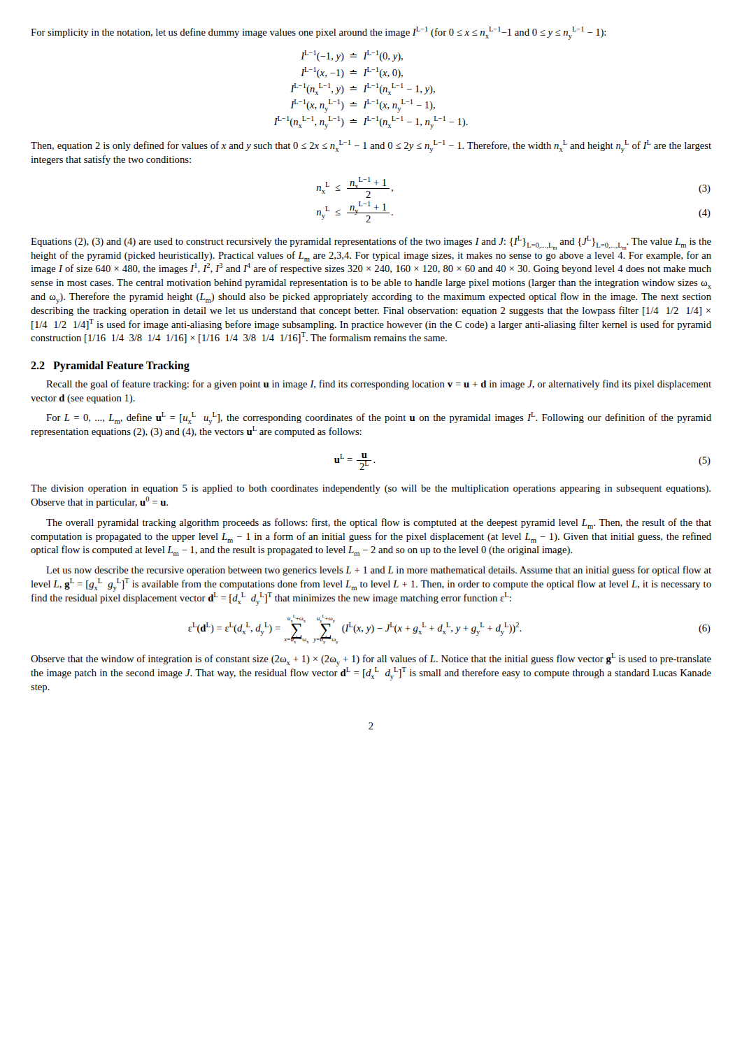For simplicity in the notation, let us define dummy image values one pixel around the image IL−1 (for 0 ≤ x ≤ nxL−1−1 and 0 ≤ y ≤ nyL−1 − 1):
| I L−1 (−1, y ) | ≐ | I L−1 (0, y ), |
| I L−1 ( x , −1) | ≐ | I L−1 ( x , 0), |
| I L−1 ( n x L−1 , y ) | ≐ | I L−1 ( n x L−1 − 1, y ), |
| I L−1 ( x , n y L−1 ) | ≐ | I L−1 ( x , n y L−1 − 1), |
| I L−1 ( n x L−1 , n y L−1 ) | ≐ | I L−1 ( n x L−1 − 1, n y L−1 − 1). |
Then, equation 2 is only defined for values of x and y such that 0 ≤ 2x ≤ nxL−1 − 1 and 0 ≤ 2y ≤ nyL−1 − 1. Therefore, the width nxL and height nyL of IL are the largest integers that satisfy the two conditions:
| n x L ≤ n x L−1 + 1 2 , | (3) |
| n y L ≤ n y L−1 + 1 2 . | (4) |
Equations (2), (3) and (4) are used to construct recursively the pyramidal representations of the two images I and J: {IL}L=0,...,Lm and {JL}L=0,...,Lm. The value Lm is the height of the pyramid (picked heuristically). Practical values of Lm are 2,3,4. For typical image sizes, it makes no sense to go above a level 4. For example, for an image I of size 640 × 480, the images I1, I2, I3 and I4 are of respective sizes 320 × 240, 160 × 120, 80 × 60 and 40 × 30. Going beyond level 4 does not make much sense in most cases. The central motivation behind pyramidal representation is to be able to handle large pixel motions (larger than the integration window sizes ωx and ωy). Therefore the pyramid height (Lm) should also be picked appropriately according to the maximum expected optical flow in the image. The next section describing the tracking operation in detail we let us understand that concept better. Final observation: equation 2 suggests that the lowpass filter [1/4 1/2 1/4] × [1/4 1/2 1/4]T is used for image anti-aliasing before image subsampling. In practice however (in the C code) a larger anti-aliasing filter kernel is used for pyramid construction [1/16 1/4 3/8 1/4 1/16] × [1/16 1/4 3/8 1/4 1/16]T. The formalism remains the same.
2.2 Pyramidal Feature Tracking
Recall the goal of feature tracking: for a given point u in image I, find its corresponding location v = u + d in image J, or alternatively find its pixel displacement vector d (see equation 1).
For L = 0, ..., Lm, define uL = [uxL uyL], the corresponding coordinates of the point u on the pyramidal images IL. Following our definition of the pyramid representation equations (2), (3) and (4), the vectors uL are computed as follows:
| u L = u 2 L . | (5) |
The division operation in equation 5 is applied to both coordinates independently (so will be the multiplication operations appearing in subsequent equations). Observe that in particular, u0 = u.
The overall pyramidal tracking algorithm proceeds as follows: first, the optical flow is comptuted at the deepest pyramid level Lm. Then, the result of the that computation is propagated to the upper level Lm − 1 in a form of an initial guess for the pixel displacement (at level Lm − 1). Given that initial guess, the refined optical flow is computed at level Lm − 1, and the result is propagated to level Lm − 2 and so on up to the level 0 (the original image).
Let us now describe the recursive operation between two generics levels L + 1 and L in more mathematical details. Assume that an initial guess for optical flow at level L, gL = [gxL gyL]T is available from the computations done from level Lm to level L + 1. Then, in order to compute the optical flow at level L, it is necessary to find the residual pixel displacement vector dL = [dxL dyL]T that minimizes the new image matching error function εL:
| ε L ( d L ) = ε L ( d x L , d y L ) = u x L +ω x ∑ x = u x L −ω x u y L +ω y ∑ y = u y L −ω y ( I L ( x , y ) − J L ( x + g x L + d x L , y + g y L + d y L )) 2 . | (6) |
Observe that the window of integration is of constant size (2ωx + 1) × (2ωy + 1) for all values of L. Notice that the initial guess flow vector gL is used to pre-translate the image patch in the second image J. That way, the residual flow vector dL = [dxL dyL]T is small and therefore easy to compute through a standard Lucas Kanade step.
2